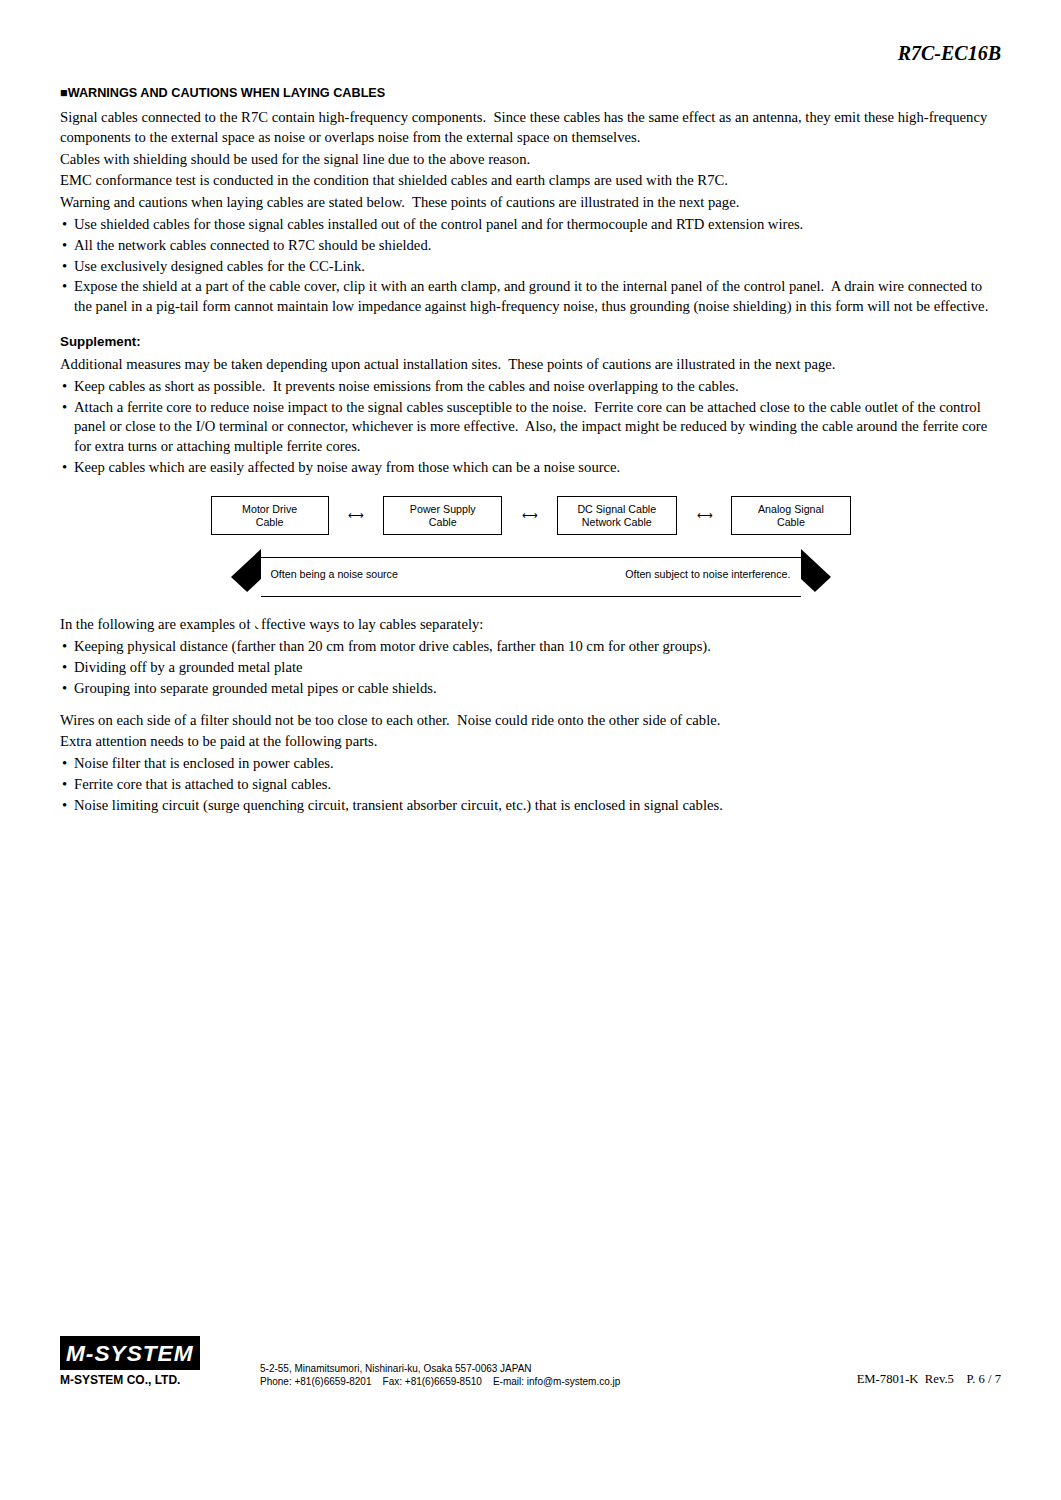R7C-EC16B
WARNINGS AND CAUTIONS WHEN LAYING CABLES
Signal cables connected to the R7C contain high-frequency components. Since these cables has the same effect as an antenna, they emit these high-frequency components to the external space as noise or overlaps noise from the external space on themselves.
Cables with shielding should be used for the signal line due to the above reason.
EMC conformance test is conducted in the condition that shielded cables and earth clamps are used with the R7C.
Warning and cautions when laying cables are stated below. These points of cautions are illustrated in the next page.
Use shielded cables for those signal cables installed out of the control panel and for thermocouple and RTD extension wires.
All the network cables connected to R7C should be shielded.
Use exclusively designed cables for the CC-Link.
Expose the shield at a part of the cable cover, clip it with an earth clamp, and ground it to the internal panel of the control panel. A drain wire connected to the panel in a pig-tail form cannot maintain low impedance against high-frequency noise, thus grounding (noise shielding) in this form will not be effective.
Supplement:
Additional measures may be taken depending upon actual installation sites. These points of cautions are illustrated in the next page.
Keep cables as short as possible. It prevents noise emissions from the cables and noise overlapping to the cables.
Attach a ferrite core to reduce noise impact to the signal cables susceptible to the noise. Ferrite core can be attached close to the cable outlet of the control panel or close to the I/O terminal or connector, whichever is more effective. Also, the impact might be reduced by winding the cable around the ferrite core for extra turns or attaching multiple ferrite cores.
Keep cables which are easily affected by noise away from those which can be a noise source.
| Motor Drive Cable | ⟷ | Power Supply Cable | ⟷ | DC Signal Cable Network Cable | ⟷ | Analog Signal Cable |
Often being a noise source Often subject to noise interference.
In the following are examples of effective ways to lay cables separately:
Keeping physical distance (farther than 20 cm from motor drive cables, farther than 10 cm for other groups).
Dividing off by a grounded metal plate
Grouping into separate grounded metal pipes or cable shields.
Wires on each side of a filter should not be too close to each other. Noise could ride onto the other side of cable.
Extra attention needs to be paid at the following parts.
Noise filter that is enclosed in power cables.
Ferrite core that is attached to signal cables.
Noise limiting circuit (surge quenching circuit, transient absorber circuit, etc.) that is enclosed in signal cables.
M-SYSTEM
M-SYSTEM CO., LTD.
5-2-55, Minamitsumori, Nishinari-ku, Osaka 557-0063 JAPAN
Phone: +81(6)6659-8201 Fax: +81(6)6659-8510 E-mail: info@m-system.co.jp
EM-7801-K Rev.5 P. 6 / 7